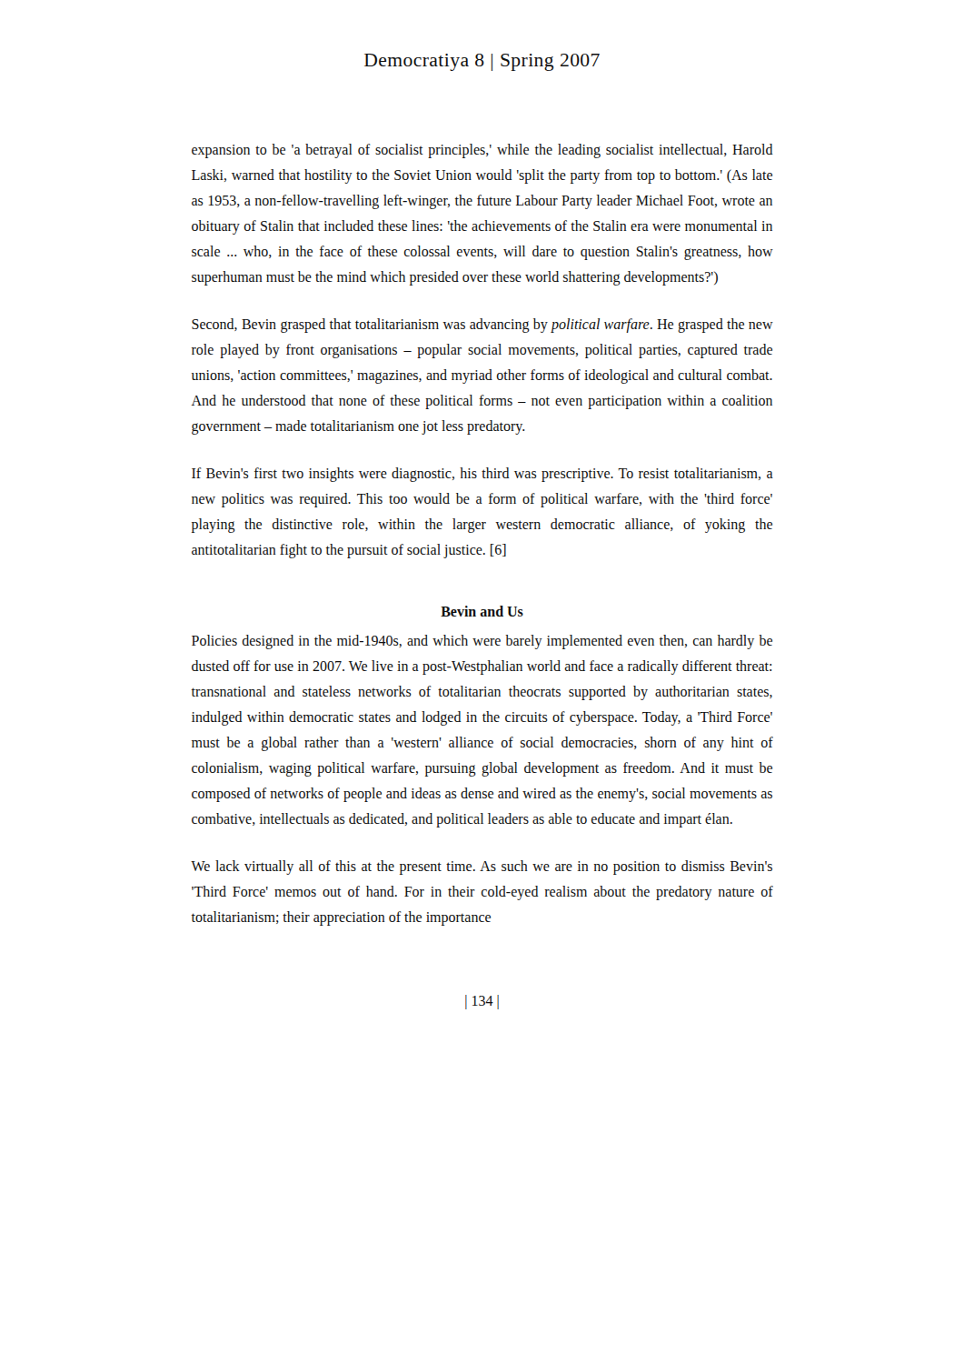Democratiya 8 | Spring 2007
expansion to be 'a betrayal of socialist principles,' while the leading socialist intellectual, Harold Laski, warned that hostility to the Soviet Union would 'split the party from top to bottom.' (As late as 1953, a non-fellow-travelling left-winger, the future Labour Party leader Michael Foot, wrote an obituary of Stalin that included these lines: 'the achievements of the Stalin era were monumental in scale ... who, in the face of these colossal events, will dare to question Stalin's greatness, how superhuman must be the mind which presided over these world shattering developments?')
Second, Bevin grasped that totalitarianism was advancing by political warfare. He grasped the new role played by front organisations – popular social movements, political parties, captured trade unions, 'action committees,' magazines, and myriad other forms of ideological and cultural combat. And he understood that none of these political forms – not even participation within a coalition government – made totalitarianism one jot less predatory.
If Bevin's first two insights were diagnostic, his third was prescriptive. To resist totalitarianism, a new politics was required. This too would be a form of political warfare, with the 'third force' playing the distinctive role, within the larger western democratic alliance, of yoking the antitotalitarian fight to the pursuit of social justice. [6]
Bevin and Us
Policies designed in the mid-1940s, and which were barely implemented even then, can hardly be dusted off for use in 2007. We live in a post-Westphalian world and face a radically different threat: transnational and stateless networks of totalitarian theocrats supported by authoritarian states, indulged within democratic states and lodged in the circuits of cyberspace. Today, a 'Third Force' must be a global rather than a 'western' alliance of social democracies, shorn of any hint of colonialism, waging political warfare, pursuing global development as freedom. And it must be composed of networks of people and ideas as dense and wired as the enemy's, social movements as combative, intellectuals as dedicated, and political leaders as able to educate and impart élan.
We lack virtually all of this at the present time. As such we are in no position to dismiss Bevin's 'Third Force' memos out of hand. For in their cold-eyed realism about the predatory nature of totalitarianism; their appreciation of the importance
| 134 |